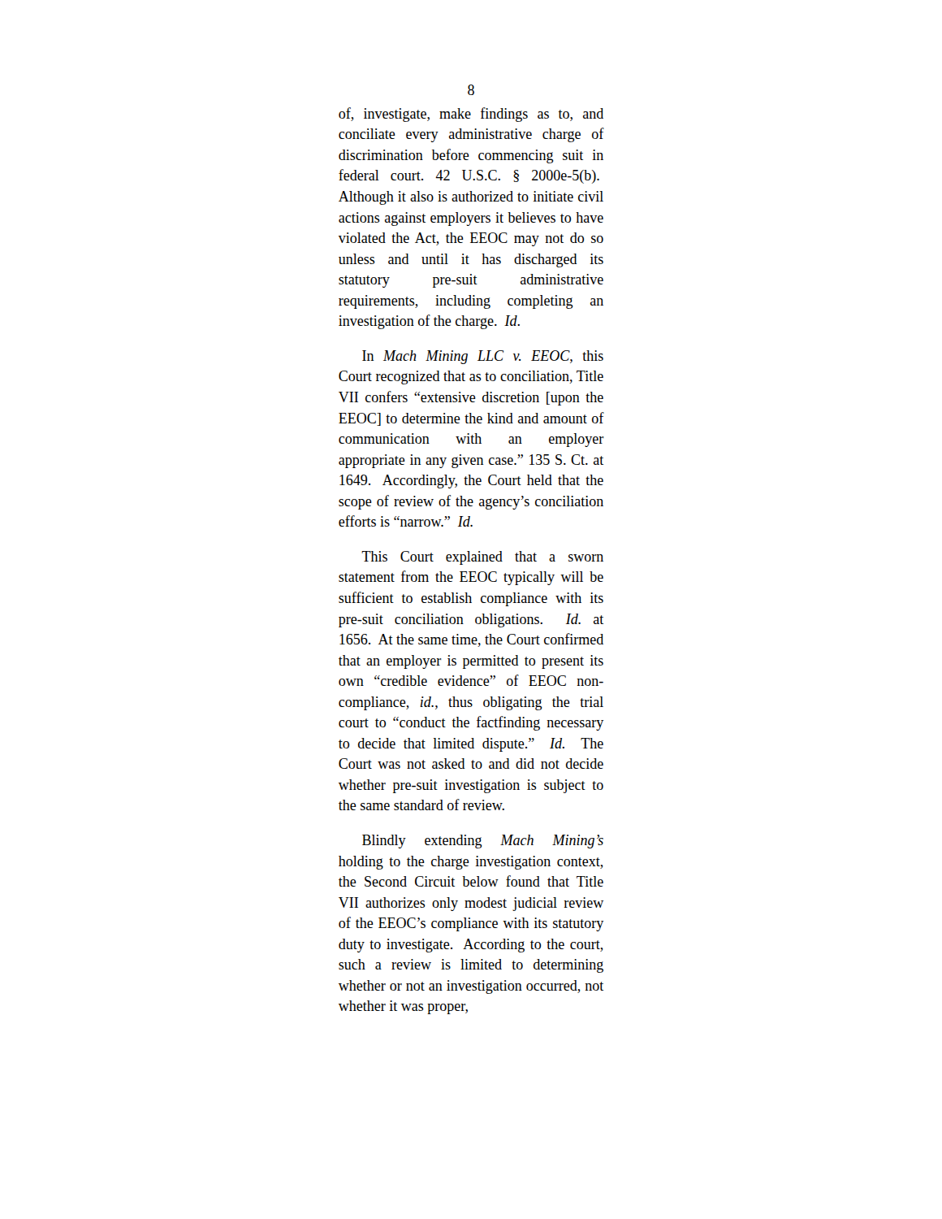8
of, investigate, make findings as to, and conciliate every administrative charge of discrimination before commencing suit in federal court. 42 U.S.C. § 2000e-5(b). Although it also is authorized to initiate civil actions against employers it believes to have violated the Act, the EEOC may not do so unless and until it has discharged its statutory pre-suit administrative requirements, including completing an investigation of the charge. Id.
In Mach Mining LLC v. EEOC, this Court recognized that as to conciliation, Title VII confers “extensive discretion [upon the EEOC] to determine the kind and amount of communication with an employer appropriate in any given case.” 135 S. Ct. at 1649. Accordingly, the Court held that the scope of review of the agency’s conciliation efforts is “narrow.” Id.
This Court explained that a sworn statement from the EEOC typically will be sufficient to establish compliance with its pre-suit conciliation obligations. Id. at 1656. At the same time, the Court confirmed that an employer is permitted to present its own “credible evidence” of EEOC non-compliance, id., thus obligating the trial court to “conduct the factfinding necessary to decide that limited dispute.” Id. The Court was not asked to and did not decide whether pre-suit investigation is subject to the same standard of review.
Blindly extending Mach Mining’s holding to the charge investigation context, the Second Circuit below found that Title VII authorizes only modest judicial review of the EEOC’s compliance with its statutory duty to investigate. According to the court, such a review is limited to determining whether or not an investigation occurred, not whether it was proper,